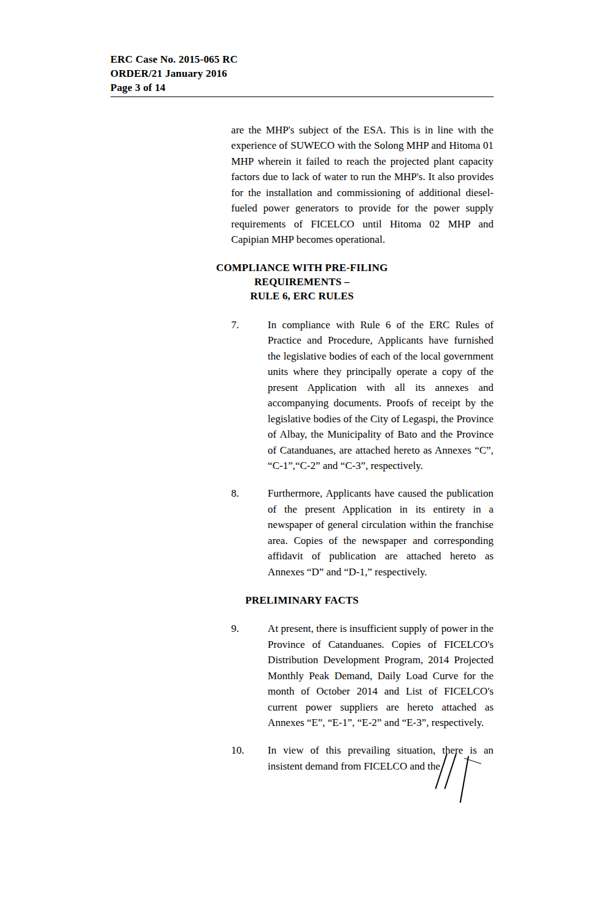ERC Case No. 2015-065 RC ORDER/21 January 2016 Page 3 of 14
are the MHP's subject of the ESA. This is in line with the experience of SUWECO with the Solong MHP and Hitoma 01 MHP wherein it failed to reach the projected plant capacity factors due to lack of water to run the MHP's. It also provides for the installation and commissioning of additional diesel-fueled power generators to provide for the power supply requirements of FICELCO until Hitoma 02 MHP and Capipian MHP becomes operational.
COMPLIANCE WITH PRE-FILING REQUIREMENTS – RULE 6, ERC RULES
7. In compliance with Rule 6 of the ERC Rules of Practice and Procedure, Applicants have furnished the legislative bodies of each of the local government units where they principally operate a copy of the present Application with all its annexes and accompanying documents. Proofs of receipt by the legislative bodies of the City of Legaspi, the Province of Albay, the Municipality of Bato and the Province of Catanduanes, are attached hereto as Annexes “C”, “C-1”,“C-2” and “C-3”, respectively.
8. Furthermore, Applicants have caused the publication of the present Application in its entirety in a newspaper of general circulation within the franchise area. Copies of the newspaper and corresponding affidavit of publication are attached hereto as Annexes “D” and “D-1,” respectively.
PRELIMINARY FACTS
9. At present, there is insufficient supply of power in the Province of Catanduanes. Copies of FICELCO's Distribution Development Program, 2014 Projected Monthly Peak Demand, Daily Load Curve for the month of October 2014 and List of FICELCO's current power suppliers are hereto attached as Annexes “E”, “E-1”, “E-2” and “E-3”, respectively.
10. In view of this prevailing situation, there is an insistent demand from FICELCO and the